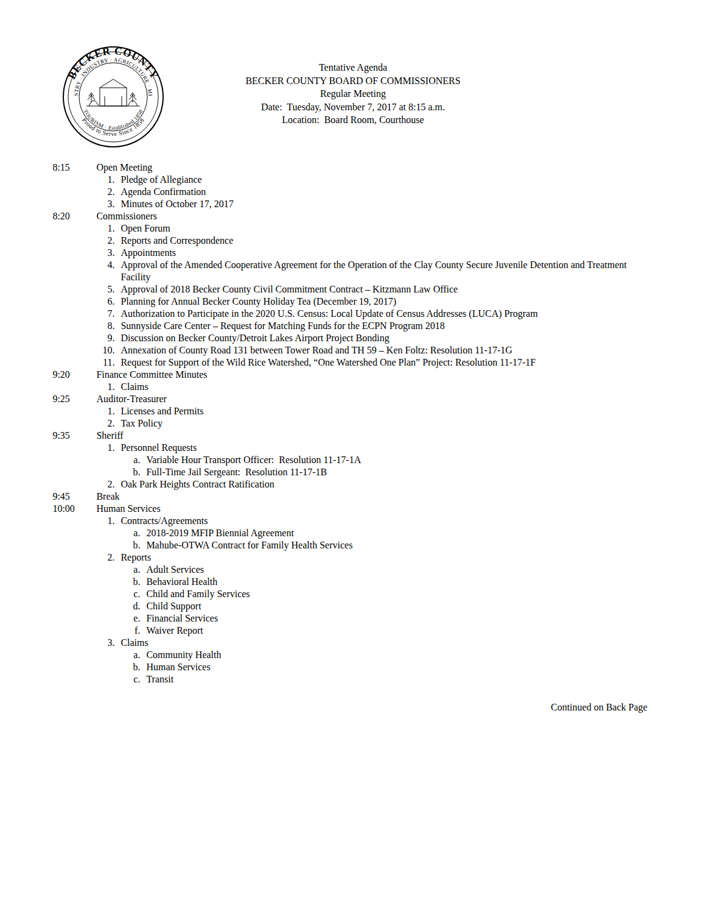BECKER COUNTY FORESTRY · INDUSTRY · AGRICULTURE · MINING TOURISM · Established 1858 Proud to Serve Since 1858
Tentative Agenda
BECKER COUNTY BOARD OF COMMISSIONERS
Regular Meeting
Date: Tuesday, November 7, 2017 at 8:15 a.m.
Location: Board Room, Courthouse
| 8:15 | Open Meeting Pledge of Allegiance Agenda Confirmation Minutes of October 17, 2017 |
| 8:20 | Commissioners Open Forum Reports and Correspondence Appointments Approval of the Amended Cooperative Agreement for the Operation of the Clay County Secure Juvenile Detention and Treatment Facility Approval of 2018 Becker County Civil Commitment Contract – Kitzmann Law Office Planning for Annual Becker County Holiday Tea (December 19, 2017) Authorization to Participate in the 2020 U.S. Census: Local Update of Census Addresses (LUCA) Program Sunnyside Care Center – Request for Matching Funds for the ECPN Program 2018 Discussion on Becker County/Detroit Lakes Airport Project Bonding Annexation of County Road 131 between Tower Road and TH 59 – Ken Foltz: Resolution 11-17-1G Request for Support of the Wild Rice Watershed, “One Watershed One Plan” Project: Resolution 11-17-1F |
| 9:20 | Finance Committee Minutes Claims |
| 9:25 | Auditor-Treasurer Licenses and Permits Tax Policy |
| 9:35 | Sheriff Personnel Requests Variable Hour Transport Officer: Resolution 11-17-1A Full-Time Jail Sergeant: Resolution 11-17-1B Oak Park Heights Contract Ratification |
| 9:45 | Break |
| 10:00 | Human Services Contracts/Agreements 2018-2019 MFIP Biennial Agreement Mahube-OTWA Contract for Family Health Services Reports Adult Services Behavioral Health Child and Family Services Child Support Financial Services Waiver Report Claims Community Health Human Services Transit |
Continued on Back Page